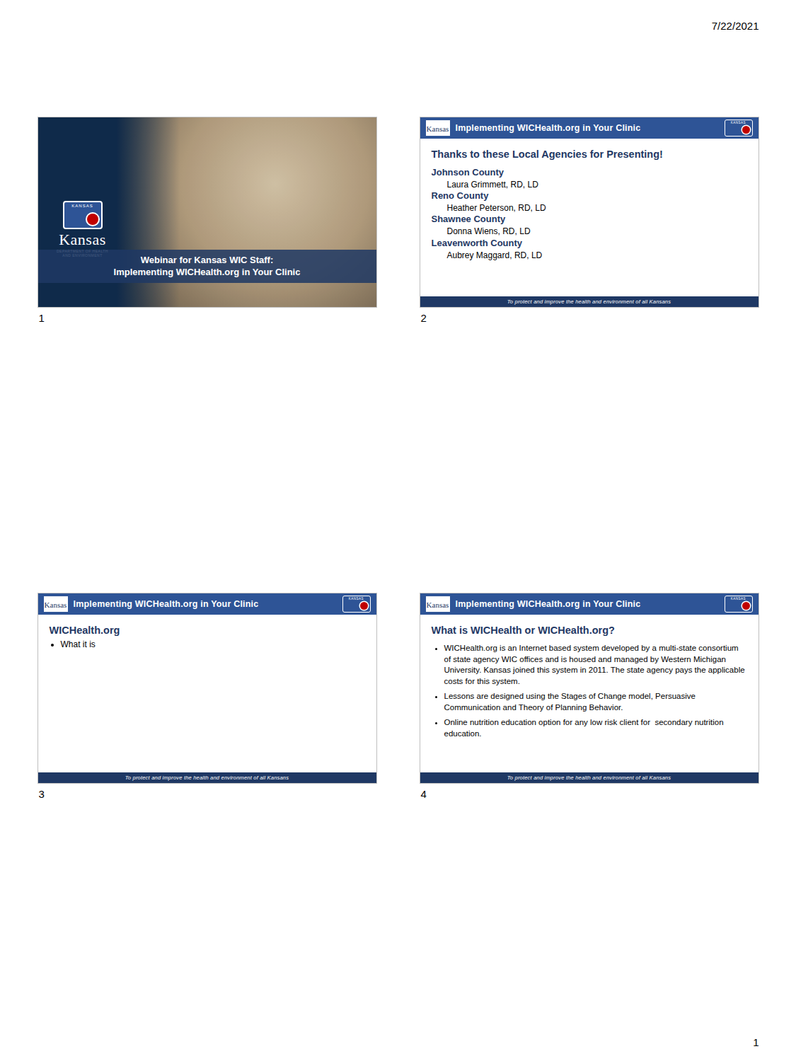7/22/2021
Kansas
DEPARTMENT OF HEALTH
AND ENVIRONMENT
Webinar for Kansas WIC Staff:
Implementing WICHealth.org in Your Clinic
1
Kansas
Implementing WICHealth.org in Your Clinic
Thanks to these Local Agencies for Presenting!
Johnson County
Laura Grimmett, RD, LD
Reno County
Heather Peterson, RD, LD
Shawnee County
Donna Wiens, RD, LD
Leavenworth County
Aubrey Maggard, RD, LD
To protect and improve the health and environment of all Kansans
2
Kansas
Implementing WICHealth.org in Your Clinic
WICHealth.org
What it is
To protect and improve the health and environment of all Kansans
3
Kansas
Implementing WICHealth.org in Your Clinic
What is WICHealth or WICHealth.org?
WICHealth.org is an Internet based system developed by a multi-state consortium of state agency WIC offices and is housed and managed by Western Michigan University. Kansas joined this system in 2011. The state agency pays the applicable costs for this system.
Lessons are designed using the Stages of Change model, Persuasive Communication and Theory of Planning Behavior.
Online nutrition education option for any low risk client for secondary nutrition education.
To protect and improve the health and environment of all Kansans
4
1